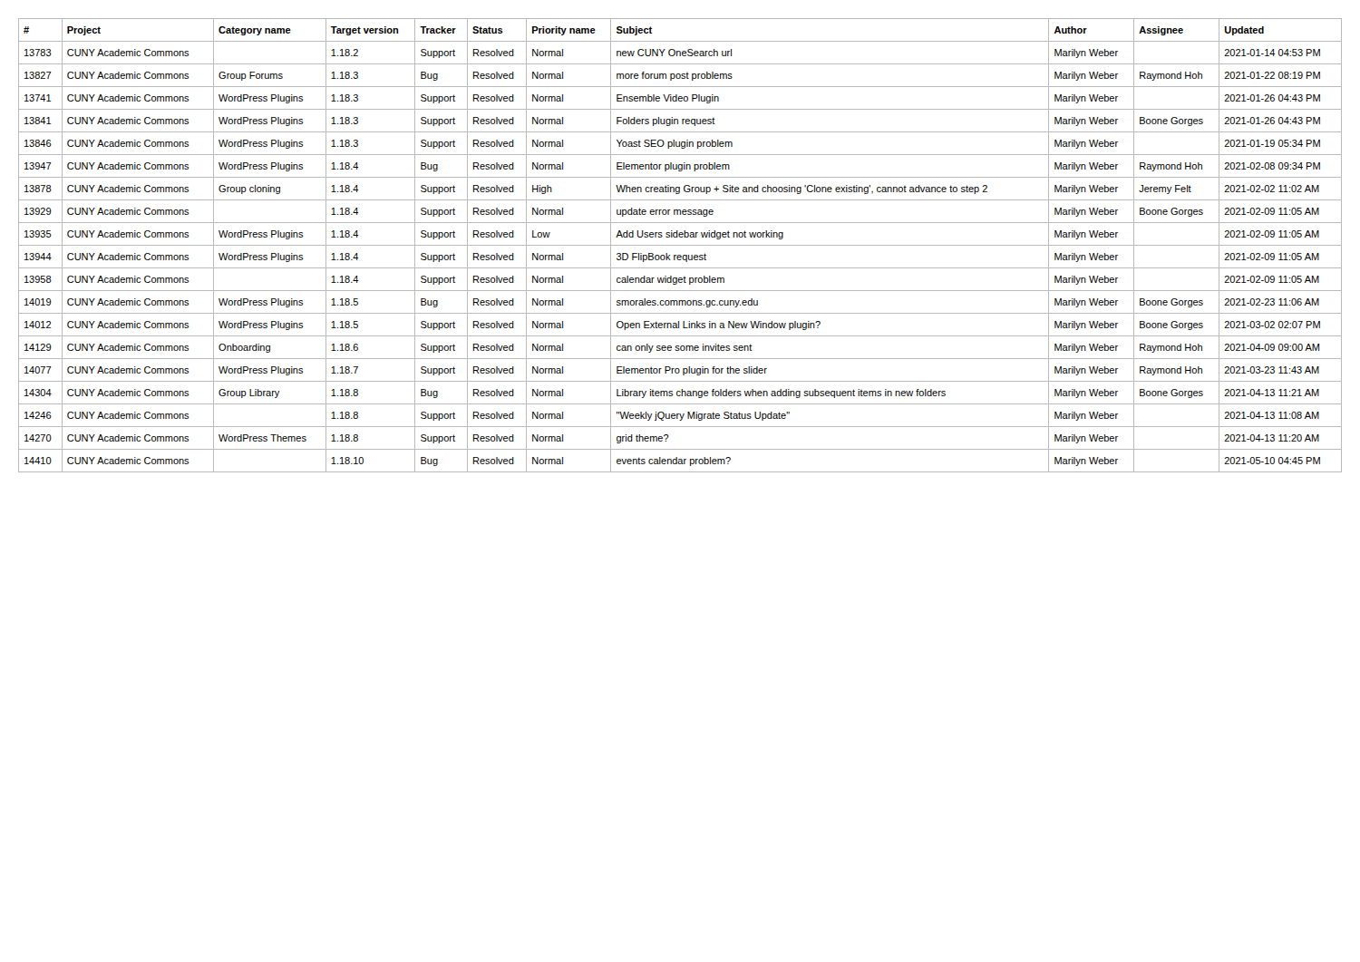| # | Project | Category name | Target version | Tracker | Status | Priority name | Subject | Author | Assignee | Updated |
| --- | --- | --- | --- | --- | --- | --- | --- | --- | --- | --- |
| 13783 | CUNY Academic Commons | | 1.18.2 | Support | Resolved | Normal | new CUNY OneSearch url | Marilyn Weber | | 2021-01-14 04:53 PM |
| 13827 | CUNY Academic Commons | Group Forums | 1.18.3 | Bug | Resolved | Normal | more forum post problems | Marilyn Weber | Raymond Hoh | 2021-01-22 08:19 PM |
| 13741 | CUNY Academic Commons | WordPress Plugins | 1.18.3 | Support | Resolved | Normal | Ensemble Video Plugin | Marilyn Weber | | 2021-01-26 04:43 PM |
| 13841 | CUNY Academic Commons | WordPress Plugins | 1.18.3 | Support | Resolved | Normal | Folders plugin request | Marilyn Weber | Boone Gorges | 2021-01-26 04:43 PM |
| 13846 | CUNY Academic Commons | WordPress Plugins | 1.18.3 | Support | Resolved | Normal | Yoast SEO plugin problem | Marilyn Weber | | 2021-01-19 05:34 PM |
| 13947 | CUNY Academic Commons | WordPress Plugins | 1.18.4 | Bug | Resolved | Normal | Elementor plugin problem | Marilyn Weber | Raymond Hoh | 2021-02-08 09:34 PM |
| 13878 | CUNY Academic Commons | Group cloning | 1.18.4 | Support | Resolved | High | When creating Group + Site and choosing 'Clone existing', cannot advance to step 2 | Marilyn Weber | Jeremy Felt | 2021-02-02 11:02 AM |
| 13929 | CUNY Academic Commons | | 1.18.4 | Support | Resolved | Normal | update error message | Marilyn Weber | Boone Gorges | 2021-02-09 11:05 AM |
| 13935 | CUNY Academic Commons | WordPress Plugins | 1.18.4 | Support | Resolved | Low | Add Users sidebar widget not working | Marilyn Weber | | 2021-02-09 11:05 AM |
| 13944 | CUNY Academic Commons | WordPress Plugins | 1.18.4 | Support | Resolved | Normal | 3D FlipBook request | Marilyn Weber | | 2021-02-09 11:05 AM |
| 13958 | CUNY Academic Commons | | 1.18.4 | Support | Resolved | Normal | calendar widget problem | Marilyn Weber | | 2021-02-09 11:05 AM |
| 14019 | CUNY Academic Commons | WordPress Plugins | 1.18.5 | Bug | Resolved | Normal | smorales.commons.gc.cuny.edu | Marilyn Weber | Boone Gorges | 2021-02-23 11:06 AM |
| 14012 | CUNY Academic Commons | WordPress Plugins | 1.18.5 | Support | Resolved | Normal | Open External Links in a New Window plugin? | Marilyn Weber | Boone Gorges | 2021-03-02 02:07 PM |
| 14129 | CUNY Academic Commons | Onboarding | 1.18.6 | Support | Resolved | Normal | can only see some invites sent | Marilyn Weber | Raymond Hoh | 2021-04-09 09:00 AM |
| 14077 | CUNY Academic Commons | WordPress Plugins | 1.18.7 | Support | Resolved | Normal | Elementor Pro plugin for the slider | Marilyn Weber | Raymond Hoh | 2021-03-23 11:43 AM |
| 14304 | CUNY Academic Commons | Group Library | 1.18.8 | Bug | Resolved | Normal | Library items change folders when adding subsequent items in new folders | Marilyn Weber | Boone Gorges | 2021-04-13 11:21 AM |
| 14246 | CUNY Academic Commons | | 1.18.8 | Support | Resolved | Normal | "Weekly jQuery Migrate Status Update" | Marilyn Weber | | 2021-04-13 11:08 AM |
| 14270 | CUNY Academic Commons | WordPress Themes | 1.18.8 | Support | Resolved | Normal | grid theme? | Marilyn Weber | | 2021-04-13 11:20 AM |
| 14410 | CUNY Academic Commons | | 1.18.10 | Bug | Resolved | Normal | events calendar problem? | Marilyn Weber | | 2021-05-10 04:45 PM |